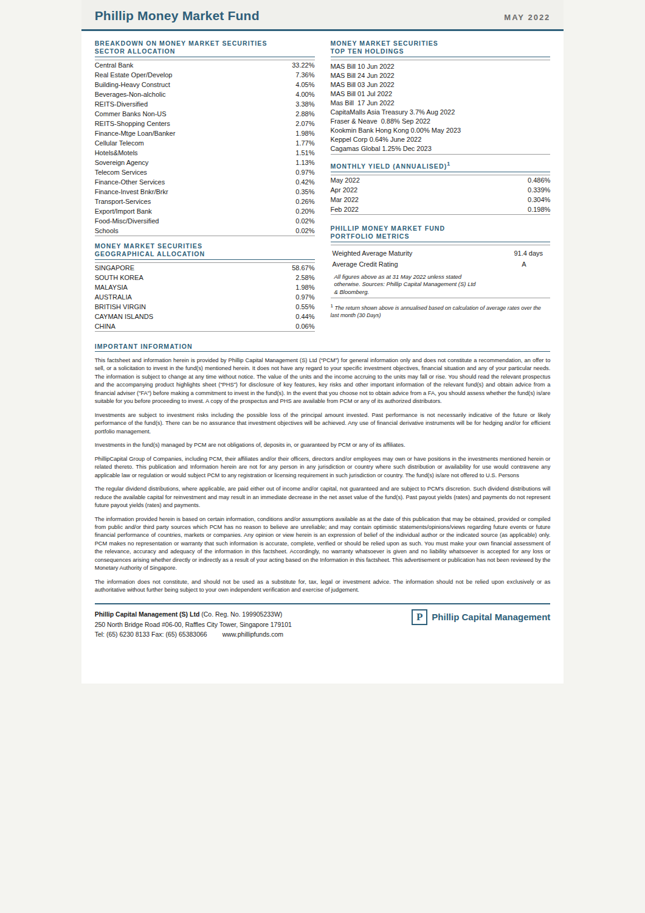Phillip Money Market Fund
MAY 2022
Breakdown on Money Market Securities
Sector Allocation
| Central Bank | 33.22% |
| Real Estate Oper/Develop | 7.36% |
| Building-Heavy Construct | 4.05% |
| Beverages-Non-alcholic | 4.00% |
| REITS-Diversified | 3.38% |
| Commer Banks Non-US | 2.88% |
| REITS-Shopping Centers | 2.07% |
| Finance-Mtge Loan/Banker | 1.98% |
| Cellular Telecom | 1.77% |
| Hotels&Motels | 1.51% |
| Sovereign Agency | 1.13% |
| Telecom Services | 0.97% |
| Finance-Other Services | 0.42% |
| Finance-Invest Bnkr/Brkr | 0.35% |
| Transport-Services | 0.26% |
| Export/Import Bank | 0.20% |
| Food-Misc/Diversified | 0.02% |
| Schools | 0.02% |
Money Market Securities
Geographical Allocation
| SINGAPORE | 58.67% |
| SOUTH KOREA | 2.58% |
| MALAYSIA | 1.98% |
| AUSTRALIA | 0.97% |
| BRITISH VIRGIN | 0.55% |
| CAYMAN ISLANDS | 0.44% |
| CHINA | 0.06% |
Money Market Securities
Top Ten Holdings
MAS Bill 10 Jun 2022
MAS Bill 24 Jun 2022
MAS Bill 03 Jun 2022
MAS Bill 01 Jul 2022
Mas Bill 17 Jun 2022
CapitaMalls Asia Treasury 3.7% Aug 2022
Fraser & Neave 0.88% Sep 2022
Kookmin Bank Hong Kong 0.00% May 2023
Keppel Corp 0.64% June 2022
Cagamas Global 1.25% Dec 2023
Monthly Yield (Annualised)1
| May 2022 | 0.486% |
| Apr 2022 | 0.339% |
| Mar 2022 | 0.304% |
| Feb 2022 | 0.198% |
Phillip Money Market Fund
Portfolio Metrics
| Weighted Average Maturity | 91.4 days |
| Average Credit Rating | A |
All figures above as at 31 May 2022 unless stated
otherwise. Sources: Phillip Capital Management (S) Ltd
& Bloomberg.
1 The return shown above is annualised based on calculation of average rates over the last month (30 Days)
Important Information
This factsheet and information herein is provided by Phillip Capital Management (S) Ltd (“PCM”) for general information only and does not constitute a recommendation, an offer to sell, or a solicitation to invest in the fund(s) mentioned herein. It does not have any regard to your specific investment objectives, financial situation and any of your particular needs. The information is subject to change at any time without notice. The value of the units and the income accruing to the units may fall or rise. You should read the relevant prospectus and the accompanying product highlights sheet (“PHS”) for disclosure of key features, key risks and other important information of the relevant fund(s) and obtain advice from a financial adviser ("FA") before making a commitment to invest in the fund(s). In the event that you choose not to obtain advice from a FA, you should assess whether the fund(s) is/are suitable for you before proceeding to invest. A copy of the prospectus and PHS are available from PCM or any of its authorized distributors.
Investments are subject to investment risks including the possible loss of the principal amount invested. Past performance is not necessarily indicative of the future or likely performance of the fund(s). There can be no assurance that investment objectives will be achieved. Any use of financial derivative instruments will be for hedging and/or for efficient portfolio management.
Investments in the fund(s) managed by PCM are not obligations of, deposits in, or guaranteed by PCM or any of its affiliates.
PhillipCapital Group of Companies, including PCM, their affiliates and/or their officers, directors and/or employees may own or have positions in the investments mentioned herein or related thereto. This publication and Information herein are not for any person in any jurisdiction or country where such distribution or availability for use would contravene any applicable law or regulation or would subject PCM to any registration or licensing requirement in such jurisdiction or country. The fund(s) is/are not offered to U.S. Persons
The regular dividend distributions, where applicable, are paid either out of income and/or capital, not guaranteed and are subject to PCM’s discretion. Such dividend distributions will reduce the available capital for reinvestment and may result in an immediate decrease in the net asset value of the fund(s). Past payout yields (rates) and payments do not represent future payout yields (rates) and payments.
The information provided herein is based on certain information, conditions and/or assumptions available as at the date of this publication that may be obtained, provided or compiled from public and/or third party sources which PCM has no reason to believe are unreliable; and may contain optimistic statements/opinions/views regarding future events or future financial performance of countries, markets or companies. Any opinion or view herein is an expression of belief of the individual author or the indicated source (as applicable) only. PCM makes no representation or warranty that such information is accurate, complete, verified or should be relied upon as such. You must make your own financial assessment of the relevance, accuracy and adequacy of the information in this factsheet. Accordingly, no warranty whatsoever is given and no liability whatsoever is accepted for any loss or consequences arising whether directly or indirectly as a result of your acting based on the Information in this factsheet. This advertisement or publication has not been reviewed by the Monetary Authority of Singapore.
The information does not constitute, and should not be used as a substitute for, tax, legal or investment advice. The information should not be relied upon exclusively or as authoritative without further being subject to your own independent verification and exercise of judgement.
Phillip Capital Management (S) Ltd (Co. Reg. No. 199905233W)
250 North Bridge Road #06-00, Raffles City Tower, Singapore 179101
Tel: (65) 6230 8133 Fax: (65) 65383066 www.phillipfunds.com
P
Phillip Capital Management